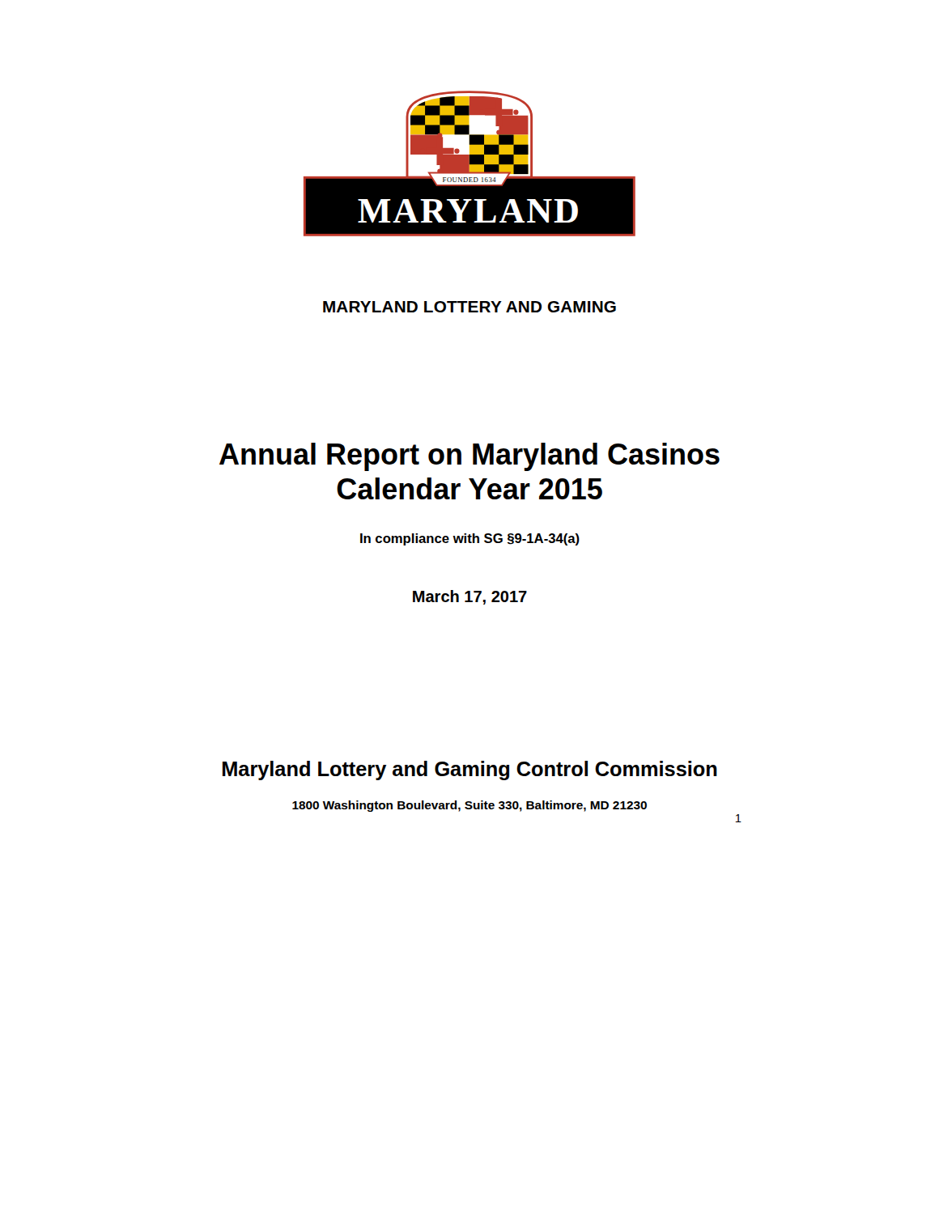FOUNDED 1634 MARYLAND
MARYLAND LOTTERY AND GAMING
Annual Report on Maryland Casinos
Calendar Year 2015
In compliance with SG §9-1A-34(a)
March 17, 2017
Maryland Lottery and Gaming Control Commission
1800 Washington Boulevard, Suite 330, Baltimore, MD 21230
1